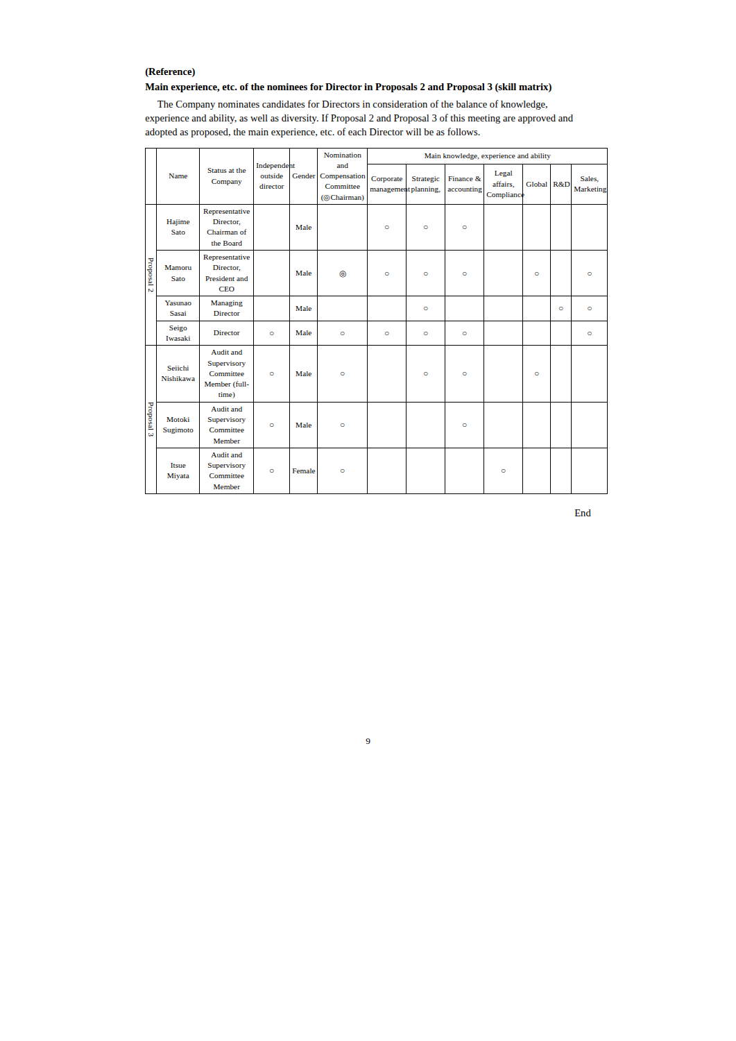(Reference)
Main experience, etc. of the nominees for Director in Proposals 2 and Proposal 3 (skill matrix)
The Company nominates candidates for Directors in consideration of the balance of knowledge, experience and ability, as well as diversity. If Proposal 2 and Proposal 3 of this meeting are approved and adopted as proposed, the main experience, etc. of each Director will be as follows.
| | Name | Status at the Company | Independent outside director | Gender | Nomination and Compensation Committee (◎Chairman) | Main knowledge, experience and ability |
| --- | --- | --- | --- | --- | --- | --- |
| Corporate management | Strategic planning, | Finance & accounting | Legal affairs, Compliance | Global | R&D | Sales, Marketing |
| Proposal 2 | Hajime Sato | Representative Director, Chairman of the Board | | Male | | ○ | ○ | ○ | | | | |
| Mamoru Sato | Representative Director, President and CEO | | Male | ◎ | ○ | ○ | ○ | | ○ | | ○ |
| Yasunao Sasai | Managing Director | | Male | | | ○ | | | | ○ | ○ |
| Seigo Iwasaki | Director | ○ | Male | ○ | ○ | ○ | ○ | | | | ○ |
| Proposal 3 | Seiichi Nishikawa | Audit and Supervisory Committee Member (full-time) | ○ | Male | ○ | | ○ | ○ | | ○ | | |
| Motoki Sugimoto | Audit and Supervisory Committee Member | ○ | Male | ○ | | | ○ | | | | |
| Itsue Miyata | Audit and Supervisory Committee Member | ○ | Female | ○ | | | | ○ | | | |
End
9